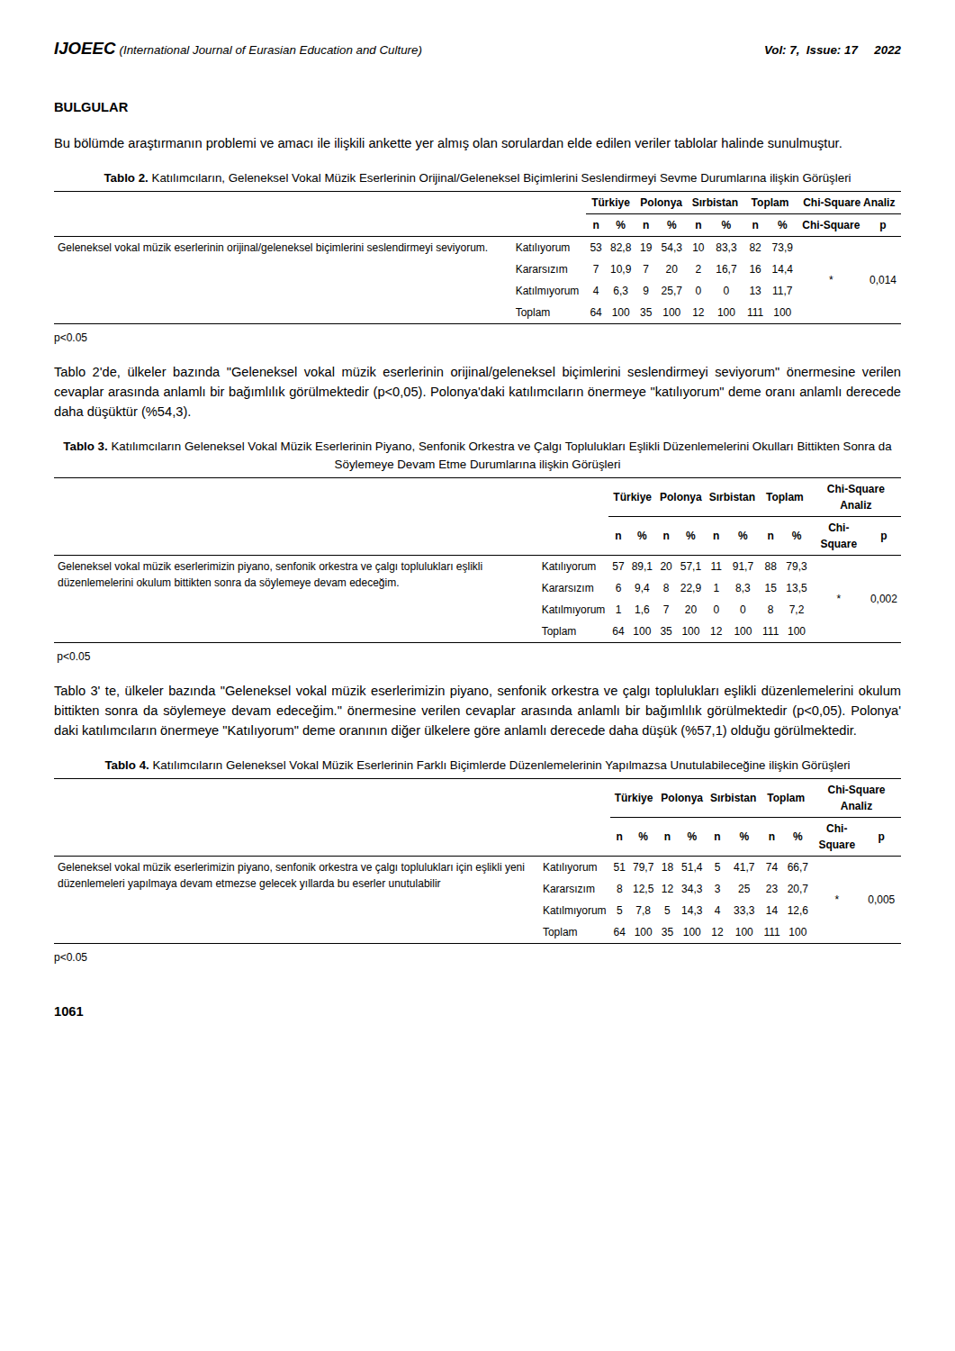IJOEEC (International Journal of Eurasian Education and Culture)
Vol: 7, Issue: 17 2022
BULGULAR
Bu bölümde araştırmanın problemi ve amacı ile ilişkili ankette yer almış olan sorulardan elde edilen veriler tablolar halinde sunulmuştur.
Tablo 2. Katılımcıların, Geleneksel Vokal Müzik Eserlerinin Orijinal/Geleneksel Biçimlerini Seslendirmeyi Sevme Durumlarına ilişkin Görüşleri
| | | Türkiye | Polonya | Sırbistan | Toplam | Chi-Square Analiz |
| --- | --- | --- | --- | --- | --- | --- |
| n | % | n | % | n | % | n | % | Chi-Square | p |
| Geleneksel vokal müzik eserlerinin orijinal/geleneksel biçimlerini seslendirmeyi seviyorum. | Katılıyorum | 53 | 82,8 | 19 | 54,3 | 10 | 83,3 | 82 | 73,9 | * | 0,014 |
| Kararsızım | 7 | 10,9 | 7 | 20 | 2 | 16,7 | 16 | 14,4 |
| Katılmıyorum | 4 | 6,3 | 9 | 25,7 | 0 | 0 | 13 | 11,7 |
| Toplam | 64 | 100 | 35 | 100 | 12 | 100 | 111 | 100 |
p<0.05
Tablo 2'de, ülkeler bazında "Geleneksel vokal müzik eserlerinin orijinal/geleneksel biçimlerini seslendirmeyi seviyorum" önermesine verilen cevaplar arasında anlamlı bir bağımlılık görülmektedir (p<0,05). Polonya'daki katılımcıların önermeye "katılıyorum" deme oranı anlamlı derecede daha düşüktür (%54,3).
Tablo 3. Katılımcıların Geleneksel Vokal Müzik Eserlerinin Piyano, Senfonik Orkestra ve Çalgı Toplulukları Eşlikli Düzenlemelerini Okulları Bittikten Sonra da Söylemeye Devam Etme Durumlarına ilişkin Görüşleri
| | | Türkiye | Polonya | Sırbistan | Toplam | Chi-Square Analiz |
| --- | --- | --- | --- | --- | --- | --- |
| n | % | n | % | n | % | n | % | Chi-Square | p |
| Geleneksel vokal müzik eserlerimizin piyano, senfonik orkestra ve çalgı toplulukları eşlikli düzenlemelerini okulum bittikten sonra da söylemeye devam edeceğim. | Katılıyorum | 57 | 89,1 | 20 | 57,1 | 11 | 91,7 | 88 | 79,3 | * | 0,002 |
| Kararsızım | 6 | 9,4 | 8 | 22,9 | 1 | 8,3 | 15 | 13,5 |
| Katılmıyorum | 1 | 1,6 | 7 | 20 | 0 | 0 | 8 | 7,2 |
| Toplam | 64 | 100 | 35 | 100 | 12 | 100 | 111 | 100 |
p<0.05
Tablo 3' te, ülkeler bazında "Geleneksel vokal müzik eserlerimizin piyano, senfonik orkestra ve çalgı toplulukları eşlikli düzenlemelerini okulum bittikten sonra da söylemeye devam edeceğim." önermesine verilen cevaplar arasında anlamlı bir bağımlılık görülmektedir (p<0,05). Polonya' daki katılımcıların önermeye "Katılıyorum" deme oranının diğer ülkelere göre anlamlı derecede daha düşük (%57,1) olduğu görülmektedir.
Tablo 4. Katılımcıların Geleneksel Vokal Müzik Eserlerinin Farklı Biçimlerde Düzenlemelerinin Yapılmazsa Unutulabileceğine ilişkin Görüşleri
| | | Türkiye | Polonya | Sırbistan | Toplam | Chi-Square Analiz |
| --- | --- | --- | --- | --- | --- | --- |
| n | % | n | % | n | % | n | % | Chi- Square | p |
| Geleneksel vokal müzik eserlerimizin piyano, senfonik orkestra ve çalgı toplulukları için eşlikli yeni düzenlemeleri yapılmaya devam etmezse gelecek yıllarda bu eserler unutulabilir | Katılıyorum | 51 | 79,7 | 18 | 51,4 | 5 | 41,7 | 74 | 66,7 | * | 0,005 |
| Kararsızım | 8 | 12,5 | 12 | 34,3 | 3 | 25 | 23 | 20,7 |
| Katılmıyorum | 5 | 7,8 | 5 | 14,3 | 4 | 33,3 | 14 | 12,6 |
| Toplam | 64 | 100 | 35 | 100 | 12 | 100 | 111 | 100 |
p<0.05
1061